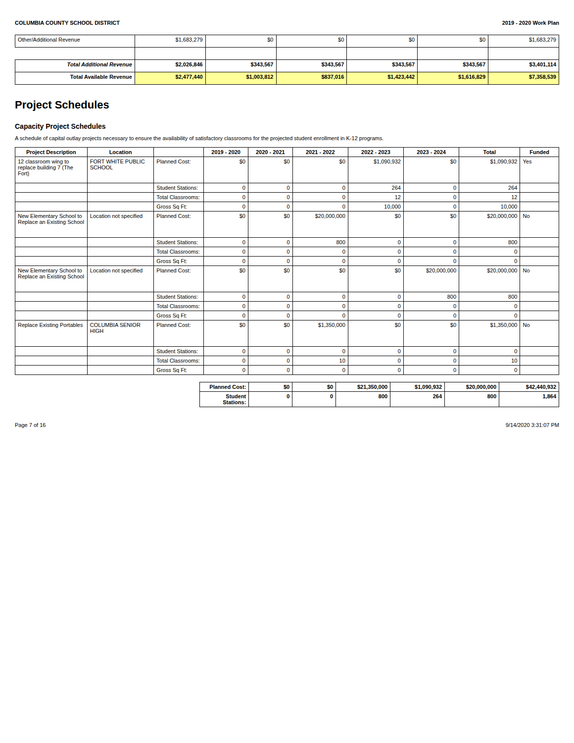COLUMBIA COUNTY SCHOOL DISTRICT
2019 - 2020 Work Plan
| Other/Additional Revenue | $1,683,279 | $0 | $0 | $0 | $0 | $1,683,279 |
| Total Additional Revenue | $2,026,846 | $343,567 | $343,567 | $343,567 | $343,567 | $3,401,114 |
| Total Available Revenue | $2,477,440 | $1,003,812 | $837,016 | $1,423,442 | $1,616,829 | $7,358,539 |
Project Schedules
Capacity Project Schedules
A schedule of capital outlay projects necessary to ensure the availability of satisfactory classrooms for the projected student enrollment in K-12 programs.
| Project Description | Location | | 2019 - 2020 | 2020 - 2021 | 2021 - 2022 | 2022 - 2023 | 2023 - 2024 | Total | Funded |
| --- | --- | --- | --- | --- | --- | --- | --- | --- | --- |
| 12 classroom wing to replace building 7 (The Fort) | FORT WHITE PUBLIC SCHOOL | Planned Cost: | $0 | $0 | $0 | $1,090,932 | $0 | $1,090,932 | Yes |
| | | Student Stations: | 0 | 0 | 0 | 264 | 0 | 264 | |
| | | Total Classrooms: | 0 | 0 | 0 | 12 | 0 | 12 | |
| | | Gross Sq Ft: | 0 | 0 | 0 | 10,000 | 0 | 10,000 | |
| New Elementary School to Replace an Existing School | Location not specified | Planned Cost: | $0 | $0 | $20,000,000 | $0 | $0 | $20,000,000 | No |
| | | Student Stations: | 0 | 0 | 800 | 0 | 0 | 800 | |
| | | Total Classrooms: | 0 | 0 | 0 | 0 | 0 | 0 | |
| | | Gross Sq Ft: | 0 | 0 | 0 | 0 | 0 | 0 | |
| New Elementary School to Replace an Existing School | Location not specified | Planned Cost: | $0 | $0 | $0 | $0 | $20,000,000 | $20,000,000 | No |
| | | Student Stations: | 0 | 0 | 0 | 0 | 800 | 800 | |
| | | Total Classrooms: | 0 | 0 | 0 | 0 | 0 | 0 | |
| | | Gross Sq Ft: | 0 | 0 | 0 | 0 | 0 | 0 | |
| Replace Existing Portables | COLUMBIA SENIOR HIGH | Planned Cost: | $0 | $0 | $1,350,000 | $0 | $0 | $1,350,000 | No |
| | | Student Stations: | 0 | 0 | 0 | 0 | 0 | 0 | |
| | | Total Classrooms: | 0 | 0 | 10 | 0 | 0 | 10 | |
| | | Gross Sq Ft: | 0 | 0 | 0 | 0 | 0 | 0 | |
| | Planned Cost: | $0 | $0 | $21,350,000 | $1,090,932 | $20,000,000 | $42,440,932 |
| | Student Stations: | 0 | 0 | 800 | 264 | 800 | 1,864 |
Page 7 of 16
9/14/2020 3:31:07 PM